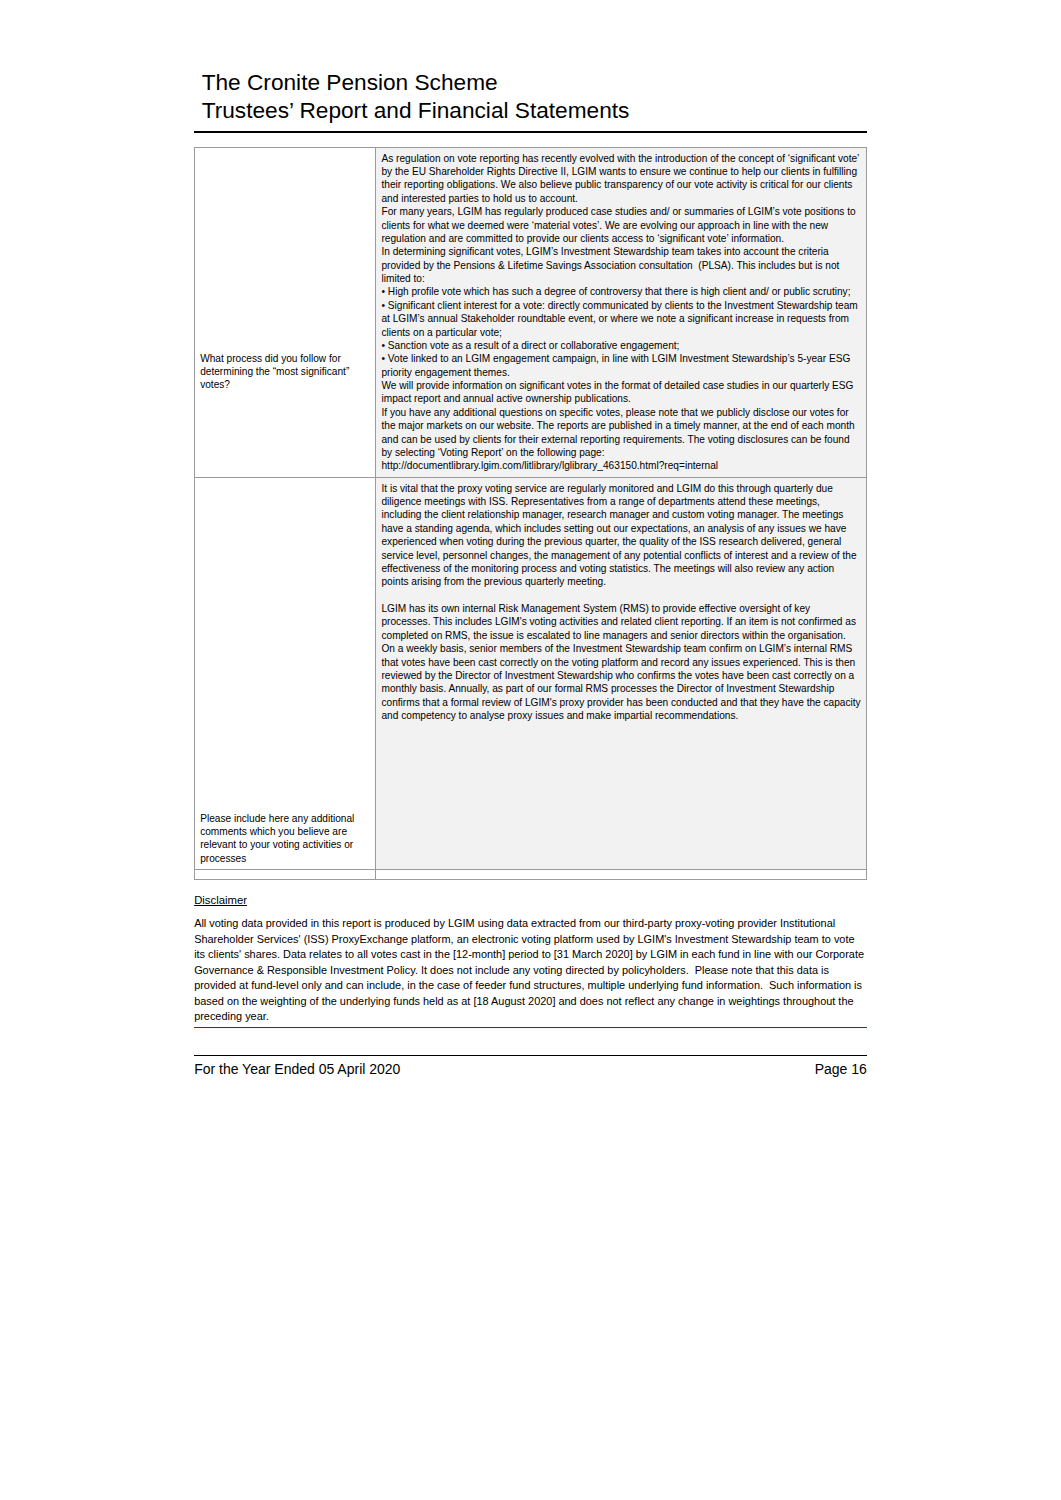The Cronite Pension Scheme
Trustees’ Report and Financial Statements
| What process did you follow for determining the “most significant” votes? | As regulation on vote reporting has recently evolved with the introduction of the concept of ‘significant vote’ by the EU Shareholder Rights Directive II, LGIM wants to ensure we continue to help our clients in fulfilling their reporting obligations. We also believe public transparency of our vote activity is critical for our clients and interested parties to hold us to account. For many years, LGIM has regularly produced case studies and/ or summaries of LGIM’s vote positions to clients for what we deemed were ‘material votes’. We are evolving our approach in line with the new regulation and are committed to provide our clients access to ‘significant vote’ information. In determining significant votes, LGIM’s Investment Stewardship team takes into account the criteria provided by the Pensions & Lifetime Savings Association consultation (PLSA). This includes but is not limited to: • High profile vote which has such a degree of controversy that there is high client and/ or public scrutiny; • Significant client interest for a vote: directly communicated by clients to the Investment Stewardship team at LGIM’s annual Stakeholder roundtable event, or where we note a significant increase in requests from clients on a particular vote; • Sanction vote as a result of a direct or collaborative engagement; • Vote linked to an LGIM engagement campaign, in line with LGIM Investment Stewardship’s 5-year ESG priority engagement themes. We will provide information on significant votes in the format of detailed case studies in our quarterly ESG impact report and annual active ownership publications. If you have any additional questions on specific votes, please note that we publicly disclose our votes for the major markets on our website. The reports are published in a timely manner, at the end of each month and can be used by clients for their external reporting requirements. The voting disclosures can be found by selecting ‘Voting Report’ on the following page: http://documentlibrary.lgim.com/litlibrary/lglibrary_463150.html?req=internal |
| Please include here any additional comments which you believe are relevant to your voting activities or processes | It is vital that the proxy voting service are regularly monitored and LGIM do this through quarterly due diligence meetings with ISS. Representatives from a range of departments attend these meetings, including the client relationship manager, research manager and custom voting manager. The meetings have a standing agenda, which includes setting out our expectations, an analysis of any issues we have experienced when voting during the previous quarter, the quality of the ISS research delivered, general service level, personnel changes, the management of any potential conflicts of interest and a review of the effectiveness of the monitoring process and voting statistics. The meetings will also review any action points arising from the previous quarterly meeting. LGIM has its own internal Risk Management System (RMS) to provide effective oversight of key processes. This includes LGIM's voting activities and related client reporting. If an item is not confirmed as completed on RMS, the issue is escalated to line managers and senior directors within the organisation. On a weekly basis, senior members of the Investment Stewardship team confirm on LGIM’s internal RMS that votes have been cast correctly on the voting platform and record any issues experienced. This is then reviewed by the Director of Investment Stewardship who confirms the votes have been cast correctly on a monthly basis. Annually, as part of our formal RMS processes the Director of Investment Stewardship confirms that a formal review of LGIM's proxy provider has been conducted and that they have the capacity and competency to analyse proxy issues and make impartial recommendations. |
Disclaimer
All voting data provided in this report is produced by LGIM using data extracted from our third-party proxy-voting provider Institutional Shareholder Services' (ISS) ProxyExchange platform, an electronic voting platform used by LGIM's Investment Stewardship team to vote its clients' shares. Data relates to all votes cast in the [12-month] period to [31 March 2020] by LGIM in each fund in line with our Corporate Governance & Responsible Investment Policy. It does not include any voting directed by policyholders. Please note that this data is provided at fund-level only and can include, in the case of feeder fund structures, multiple underlying fund information. Such information is based on the weighting of the underlying funds held as at [18 August 2020] and does not reflect any change in weightings throughout the preceding year.
For the Year Ended 05 April 2020 Page 16